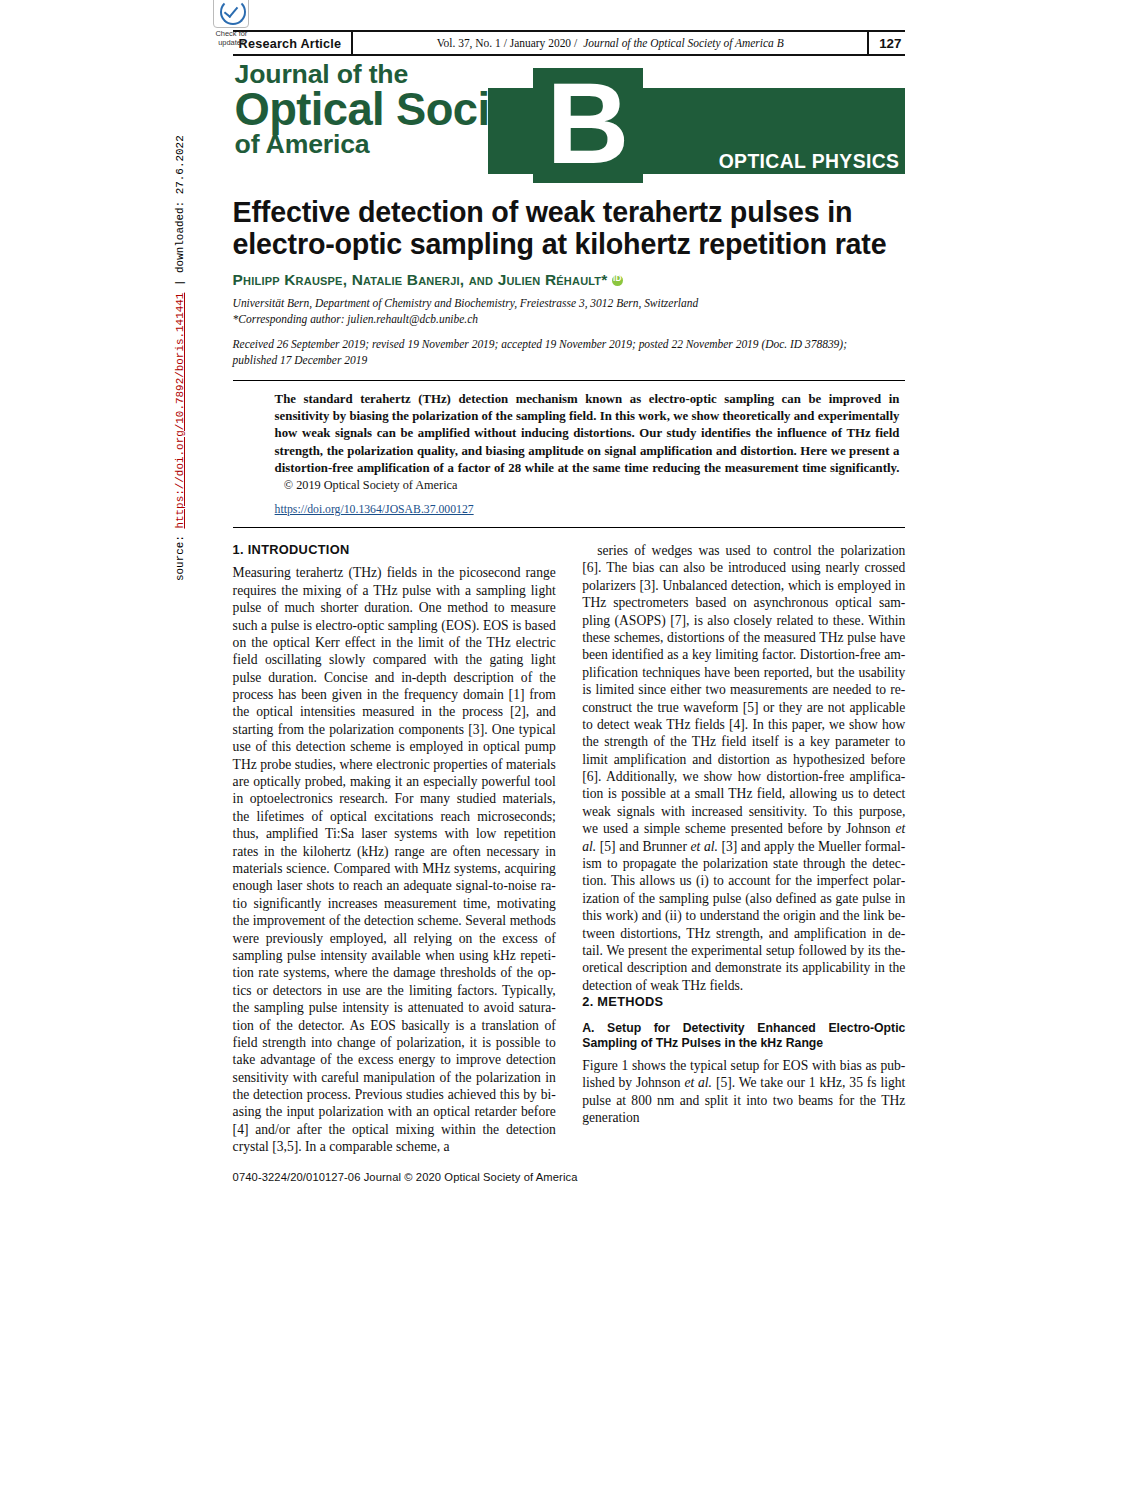Check for
updates
source: https://doi.org/10.7892/boris.141441 | downloaded: 27.6.2022
Research Article
Vol. 37, No. 1 / January 2020 / Journal of the Optical Society of America B
127
Journal of the
Optical Society
of America
B
OPTICAL PHYSICS
Effective detection of weak terahertz pulses in electro-optic sampling at kilohertz repetition rate
Philipp Krauspe, Natalie Banerji, and Julien Réhault*
Universität Bern, Department of Chemistry and Biochemistry, Freiestrasse 3, 3012 Bern, Switzerland
*Corresponding author: julien.rehault@dcb.unibe.ch
Received 26 September 2019; revised 19 November 2019; accepted 19 November 2019; posted 22 November 2019 (Doc. ID 378839);
published 17 December 2019
The standard terahertz (THz) detection mechanism known as electro-optic sampling can be improved in sensitivity by biasing the polarization of the sampling field. In this work, we show theoretically and experimentally how weak signals can be amplified without inducing distortions. Our study identifies the influence of THz field strength, the polarization quality, and biasing amplitude on signal amplification and distortion. Here we present a distortion-free amplification of a factor of 28 while at the same time reducing the measurement time significantly. © 2019 Optical Society of America
https://doi.org/10.1364/JOSAB.37.000127
1. INTRODUCTION
Measuring terahertz (THz) fields in the picosecond range requires the mixing of a THz pulse with a sampling light pulse of much shorter duration. One method to measure such a pulse is electro-optic sampling (EOS). EOS is based on the optical Kerr effect in the limit of the THz electric field oscillating slowly compared with the gating light pulse duration. Concise and in-depth description of the process has been given in the frequency domain [1] from the optical intensities measured in the process [2], and starting from the polarization components [3]. One typical use of this detection scheme is employed in optical pump THz probe studies, where electronic properties of materials are optically probed, making it an especially powerful tool in optoelectronics research. For many studied materials, the lifetimes of optical excitations reach microseconds; thus, amplified Ti:Sa laser systems with low repetition rates in the kilohertz (kHz) range are often necessary in materials science. Compared with MHz systems, acquiring enough laser shots to reach an adequate signal-to-noise ratio significantly increases measurement time, motivating the improvement of the detection scheme. Several methods were previously employed, all relying on the excess of sampling pulse intensity available when using kHz repetition rate systems, where the damage thresholds of the optics or detectors in use are the limiting factors. Typically, the sampling pulse intensity is attenuated to avoid saturation of the detector. As EOS basically is a translation of field strength into change of polarization, it is possible to take advantage of the excess energy to improve detection sensitivity with careful manipulation of the polarization in the detection process. Previous studies achieved this by biasing the input polarization with an optical retarder before [4] and/or after the optical mixing within the detection crystal [3,5]. In a comparable scheme, a
series of wedges was used to control the polarization [6]. The bias can also be introduced using nearly crossed polarizers [3]. Unbalanced detection, which is employed in THz spectrometers based on asynchronous optical sampling (ASOPS) [7], is also closely related to these. Within these schemes, distortions of the measured THz pulse have been identified as a key limiting factor. Distortion-free amplification techniques have been reported, but the usability is limited since either two measurements are needed to reconstruct the true waveform [5] or they are not applicable to detect weak THz fields [4]. In this paper, we show how the strength of the THz field itself is a key parameter to limit amplification and distortion as hypothesized before [6]. Additionally, we show how distortion-free amplification is possible at a small THz field, allowing us to detect weak signals with increased sensitivity. To this purpose, we used a simple scheme presented before by Johnson et al. [5] and Brunner et al. [3] and apply the Mueller formalism to propagate the polarization state through the detection. This allows us (i) to account for the imperfect polarization of the sampling pulse (also defined as gate pulse in this work) and (ii) to understand the origin and the link between distortions, THz strength, and amplification in detail. We present the experimental setup followed by its theoretical description and demonstrate its applicability in the detection of weak THz fields.
2. METHODS
A. Setup for Detectivity Enhanced Electro-Optic Sampling of THz Pulses in the kHz Range
Figure 1 shows the typical setup for EOS with bias as published by Johnson et al. [5]. We take our 1 kHz, 35 fs light pulse at 800 nm and split it into two beams for the THz generation
0740-3224/20/010127-06 Journal © 2020 Optical Society of America